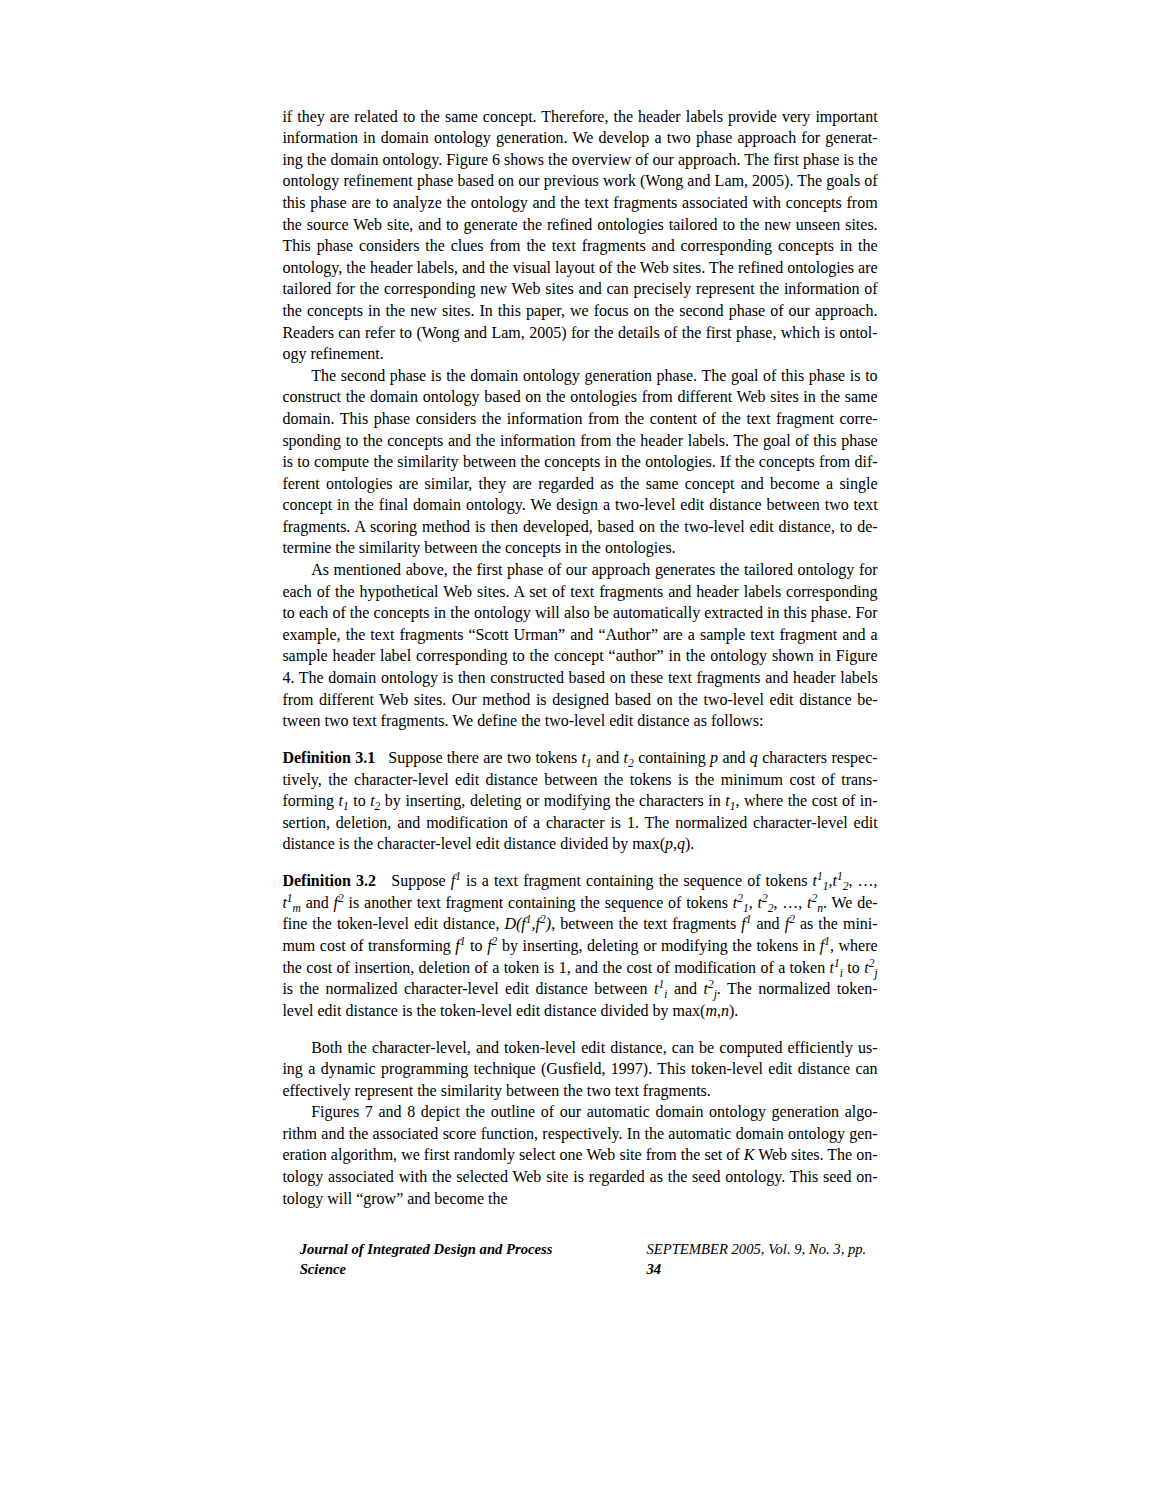if they are related to the same concept. Therefore, the header labels provide very important information in domain ontology generation. We develop a two phase approach for generating the domain ontology. Figure 6 shows the overview of our approach. The first phase is the ontology refinement phase based on our previous work (Wong and Lam, 2005). The goals of this phase are to analyze the ontology and the text fragments associated with concepts from the source Web site, and to generate the refined ontologies tailored to the new unseen sites. This phase considers the clues from the text fragments and corresponding concepts in the ontology, the header labels, and the visual layout of the Web sites. The refined ontologies are tailored for the corresponding new Web sites and can precisely represent the information of the concepts in the new sites. In this paper, we focus on the second phase of our approach. Readers can refer to (Wong and Lam, 2005) for the details of the first phase, which is ontology refinement.
The second phase is the domain ontology generation phase. The goal of this phase is to construct the domain ontology based on the ontologies from different Web sites in the same domain. This phase considers the information from the content of the text fragment corresponding to the concepts and the information from the header labels. The goal of this phase is to compute the similarity between the concepts in the ontologies. If the concepts from different ontologies are similar, they are regarded as the same concept and become a single concept in the final domain ontology. We design a two-level edit distance between two text fragments. A scoring method is then developed, based on the two-level edit distance, to determine the similarity between the concepts in the ontologies.
As mentioned above, the first phase of our approach generates the tailored ontology for each of the hypothetical Web sites. A set of text fragments and header labels corresponding to each of the concepts in the ontology will also be automatically extracted in this phase. For example, the text fragments “Scott Urman” and “Author” are a sample text fragment and a sample header label corresponding to the concept “author” in the ontology shown in Figure 4. The domain ontology is then constructed based on these text fragments and header labels from different Web sites. Our method is designed based on the two-level edit distance between two text fragments. We define the two-level edit distance as follows:
Definition 3.1 Suppose there are two tokens t1 and t2 containing p and q characters respectively, the character-level edit distance between the tokens is the minimum cost of transforming t1 to t2 by inserting, deleting or modifying the characters in t1, where the cost of insertion, deletion, and modification of a character is 1. The normalized character-level edit distance is the character-level edit distance divided by max(p,q).
Definition 3.2 Suppose f1 is a text fragment containing the sequence of tokens t11,t12, …, t1m and f2 is another text fragment containing the sequence of tokens t21, t22, …, t2n. We define the token-level edit distance, D(f1,f2), between the text fragments f1 and f2 as the minimum cost of transforming f1 to f2 by inserting, deleting or modifying the tokens in f1, where the cost of insertion, deletion of a token is 1, and the cost of modification of a token t1i to t2j is the normalized character-level edit distance between t1i and t2j. The normalized token-level edit distance is the token-level edit distance divided by max(m,n).
Both the character-level, and token-level edit distance, can be computed efficiently using a dynamic programming technique (Gusfield, 1997). This token-level edit distance can effectively represent the similarity between the two text fragments.
Figures 7 and 8 depict the outline of our automatic domain ontology generation algorithm and the associated score function, respectively. In the automatic domain ontology generation algorithm, we first randomly select one Web site from the set of K Web sites. The ontology associated with the selected Web site is regarded as the seed ontology. This seed ontology will “grow” and become the
Journal of Integrated Design and Process Science SEPTEMBER 2005, Vol. 9, No. 3, pp. 34